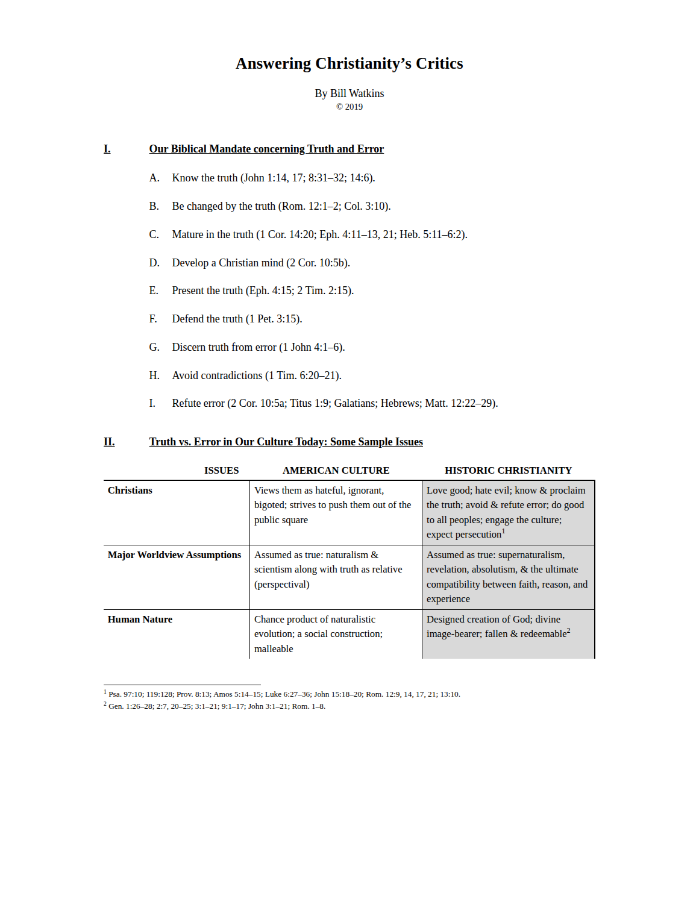Answering Christianity’s Critics
By Bill Watkins © 2019
I. Our Biblical Mandate concerning Truth and Error
A. Know the truth (John 1:14, 17; 8:31–32; 14:6).
B. Be changed by the truth (Rom. 12:1–2; Col. 3:10).
C. Mature in the truth (1 Cor. 14:20; Eph. 4:11–13, 21; Heb. 5:11–6:2).
D. Develop a Christian mind (2 Cor. 10:5b).
E. Present the truth (Eph. 4:15; 2 Tim. 2:15).
F. Defend the truth (1 Pet. 3:15).
G. Discern truth from error (1 John 4:1–6).
H. Avoid contradictions (1 Tim. 6:20–21).
I. Refute error (2 Cor. 10:5a; Titus 1:9; Galatians; Hebrews; Matt. 12:22–29).
II. Truth vs. Error in Our Culture Today: Some Sample Issues
| ISSUES | AMERICAN CULTURE | HISTORIC CHRISTIANITY |
| --- | --- | --- |
| Christians | Views them as hateful, ignorant, bigoted; strives to push them out of the public square | Love good; hate evil; know & proclaim the truth; avoid & refute error; do good to all peoples; engage the culture; expect persecution 1 |
| Major Worldview Assumptions | Assumed as true: naturalism & scientism along with truth as relative (perspectival) | Assumed as true: supernaturalism, revelation, absolutism, & the ultimate compatibility between faith, reason, and experience |
| Human Nature | Chance product of naturalistic evolution; a social construction; malleable | Designed creation of God; divine image-bearer; fallen & redeemable 2 |
1 Psa. 97:10; 119:128; Prov. 8:13; Amos 5:14–15; Luke 6:27–36; John 15:18–20; Rom. 12:9, 14, 17, 21; 13:10.
2 Gen. 1:26–28; 2:7, 20–25; 3:1–21; 9:1–17; John 3:1–21; Rom. 1–8.